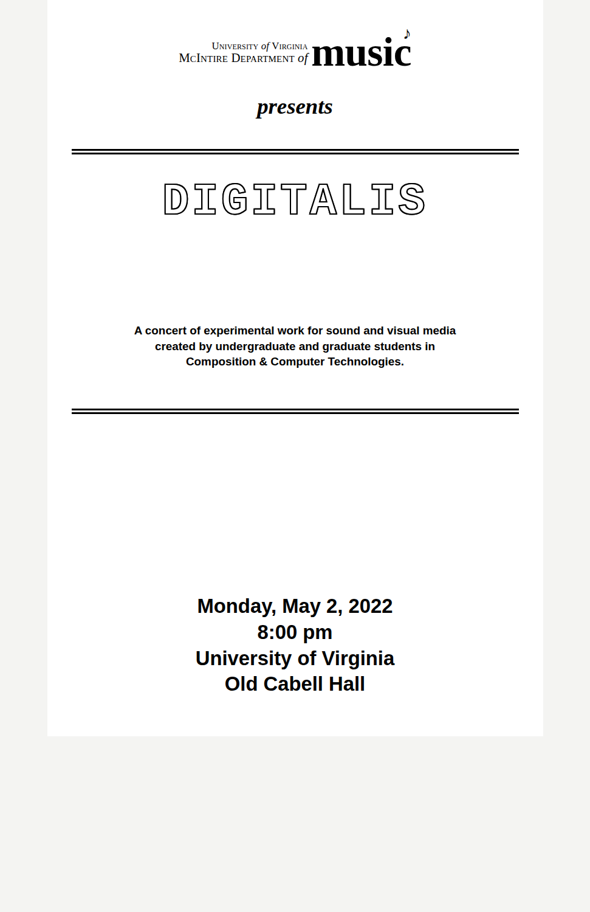University of Virginia McIntire Department of
♪music
presents
DIGITALIS
A concert of experimental work for sound and visual media created by undergraduate and graduate students in Composition & Computer Technologies.
Monday, May 2, 2022
8:00 pm
University of Virginia
Old Cabell Hall